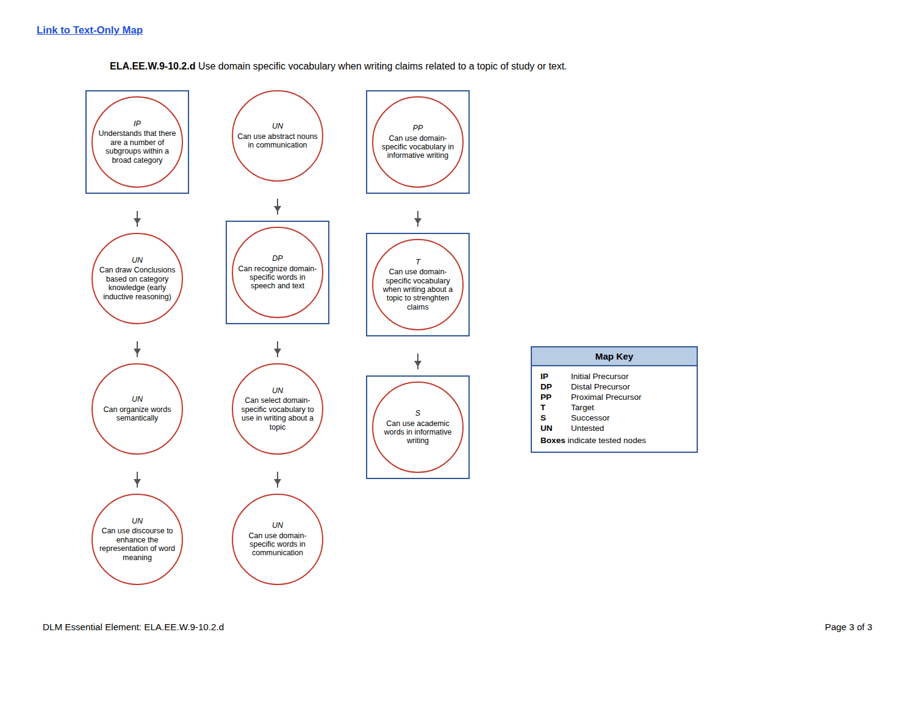Link to Text-Only Map
ELA.EE.W.9-10.2.d Use domain specific vocabulary when writing claims related to a topic of study or text.
IP Understands that there are a number of subgroups within a broad category
UN Can draw Conclusions based on category knowledge (early inductive reasoning)
UN Can organize words semantically
UN Can use discourse to enhance the representation of word meaning
UN Can use abstract nouns in communication
DP Can recognize domain-specific words in speech and text
UN Can select domain-specific vocabulary to use in writing about a topic
UN Can use domain-specific words in communication
PP Can use domain-specific vocabulary in informative writing
T Can use domain-specific vocabulary when writing about a topic to strenghten claims
S Can use academic words in informative writing
Map Key
| IP | Initial Precursor |
| DP | Distal Precursor |
| PP | Proximal Precursor |
| T | Target |
| S | Successor |
| UN | Untested |
Boxes indicate tested nodes
DLM Essential Element: ELA.EE.W.9-10.2.d Page 3 of 3